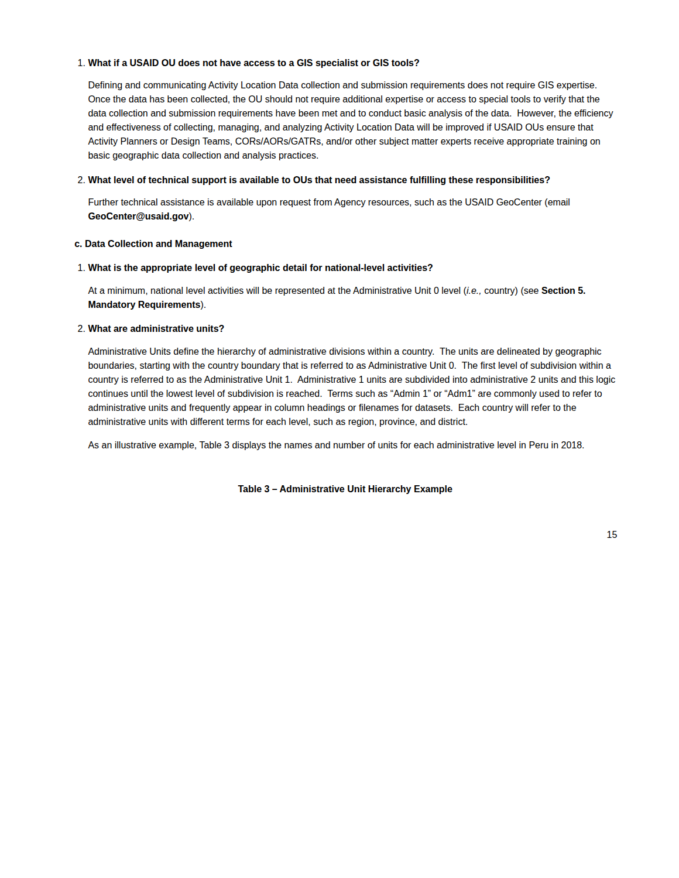What if a USAID OU does not have access to a GIS specialist or GIS tools?
Defining and communicating Activity Location Data collection and submission requirements does not require GIS expertise. Once the data has been collected, the OU should not require additional expertise or access to special tools to verify that the data collection and submission requirements have been met and to conduct basic analysis of the data. However, the efficiency and effectiveness of collecting, managing, and analyzing Activity Location Data will be improved if USAID OUs ensure that Activity Planners or Design Teams, CORs/AORs/GATRs, and/or other subject matter experts receive appropriate training on basic geographic data collection and analysis practices.
What level of technical support is available to OUs that need assistance fulfilling these responsibilities?
Further technical assistance is available upon request from Agency resources, such as the USAID GeoCenter (email GeoCenter@usaid.gov).
c. Data Collection and Management
What is the appropriate level of geographic detail for national-level activities?
At a minimum, national level activities will be represented at the Administrative Unit 0 level (i.e., country) (see Section 5. Mandatory Requirements).
What are administrative units?
Administrative Units define the hierarchy of administrative divisions within a country. The units are delineated by geographic boundaries, starting with the country boundary that is referred to as Administrative Unit 0. The first level of subdivision within a country is referred to as the Administrative Unit 1. Administrative 1 units are subdivided into administrative 2 units and this logic continues until the lowest level of subdivision is reached. Terms such as “Admin 1” or “Adm1” are commonly used to refer to administrative units and frequently appear in column headings or filenames for datasets. Each country will refer to the administrative units with different terms for each level, such as region, province, and district.
As an illustrative example, Table 3 displays the names and number of units for each administrative level in Peru in 2018.
Table 3 – Administrative Unit Hierarchy Example
15